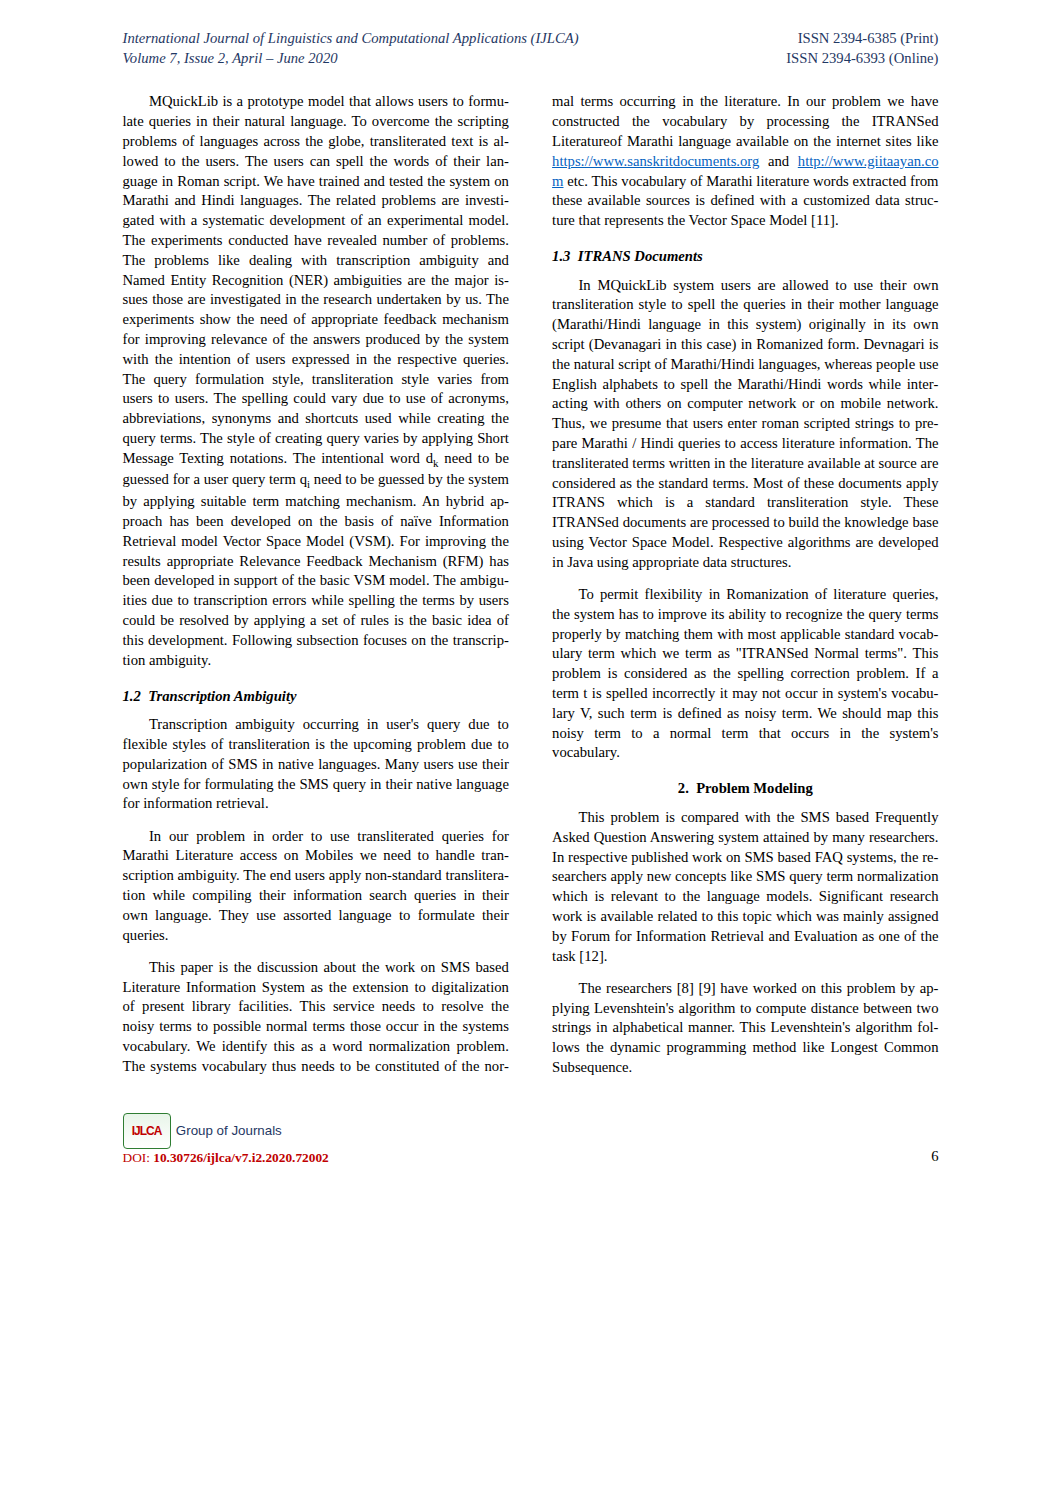International Journal of Linguistics and Computational Applications (IJLCA)
Volume 7, Issue 2, April – June 2020
ISSN 2394-6385 (Print)
ISSN 2394-6393 (Online)
MQuickLib is a prototype model that allows users to formulate queries in their natural language. To overcome the scripting problems of languages across the globe, transliterated text is allowed to the users. The users can spell the words of their language in Roman script. We have trained and tested the system on Marathi and Hindi languages. The related problems are investigated with a systematic development of an experimental model. The experiments conducted have revealed number of problems. The problems like dealing with transcription ambiguity and Named Entity Recognition (NER) ambiguities are the major issues those are investigated in the research undertaken by us. The experiments show the need of appropriate feedback mechanism for improving relevance of the answers produced by the system with the intention of users expressed in the respective queries. The query formulation style, transliteration style varies from users to users. The spelling could vary due to use of acronyms, abbreviations, synonyms and shortcuts used while creating the query terms. The style of creating query varies by applying Short Message Texting notations. The intentional word dk need to be guessed for a user query term qi need to be guessed by the system by applying suitable term matching mechanism. An hybrid approach has been developed on the basis of naïve Information Retrieval model Vector Space Model (VSM). For improving the results appropriate Relevance Feedback Mechanism (RFM) has been developed in support of the basic VSM model. The ambiguities due to transcription errors while spelling the terms by users could be resolved by applying a set of rules is the basic idea of this development. Following subsection focuses on the transcription ambiguity.
1.2 Transcription Ambiguity
Transcription ambiguity occurring in user's query due to flexible styles of transliteration is the upcoming problem due to popularization of SMS in native languages. Many users use their own style for formulating the SMS query in their native language for information retrieval.
In our problem in order to use transliterated queries for Marathi Literature access on Mobiles we need to handle transcription ambiguity. The end users apply non-standard transliteration while compiling their information search queries in their own language. They use assorted language to formulate their queries.
This paper is the discussion about the work on SMS based Literature Information System as the extension to digitalization of present library facilities. This service needs to resolve the noisy terms to possible normal terms those occur in the systems vocabulary. We identify this as a word normalization problem. The systems vocabulary thus needs to be constituted of the normal terms occurring in the literature. In our problem we have constructed the vocabulary by processing the ITRANSed Literatureof Marathi language available on the internet sites like https://www.sanskritdocuments.org and http://www.giitaayan.com etc. This vocabulary of Marathi literature words extracted from these available sources is defined with a customized data structure that represents the Vector Space Model [11].
1.3 ITRANS Documents
In MQuickLib system users are allowed to use their own transliteration style to spell the queries in their mother language (Marathi/Hindi language in this system) originally in its own script (Devanagari in this case) in Romanized form. Devnagari is the natural script of Marathi/Hindi languages, whereas people use English alphabets to spell the Marathi/Hindi words while interacting with others on computer network or on mobile network. Thus, we presume that users enter roman scripted strings to prepare Marathi / Hindi queries to access literature information. The transliterated terms written in the literature available at source are considered as the standard terms. Most of these documents apply ITRANS which is a standard transliteration style. These ITRANSed documents are processed to build the knowledge base using Vector Space Model. Respective algorithms are developed in Java using appropriate data structures.
To permit flexibility in Romanization of literature queries, the system has to improve its ability to recognize the query terms properly by matching them with most applicable standard vocabulary term which we term as "ITRANSed Normal terms". This problem is considered as the spelling correction problem. If a term t is spelled incorrectly it may not occur in system's vocabulary V, such term is defined as noisy term. We should map this noisy term to a normal term that occurs in the system's vocabulary.
2. Problem Modeling
This problem is compared with the SMS based Frequently Asked Question Answering system attained by many researchers. In respective published work on SMS based FAQ systems, the researchers apply new concepts like SMS query term normalization which is relevant to the language models. Significant research work is available related to this topic which was mainly assigned by Forum for Information Retrieval and Evaluation as one of the task [12].
The researchers [8] [9] have worked on this problem by applying Levenshtein's algorithm to compute distance between two strings in alphabetical manner. This Levenshtein's algorithm follows the dynamic programming method like Longest Common Subsequence.
IJLCA Group of Journals
DOI: 10.30726/ijlca/v7.i2.2020.72002
6